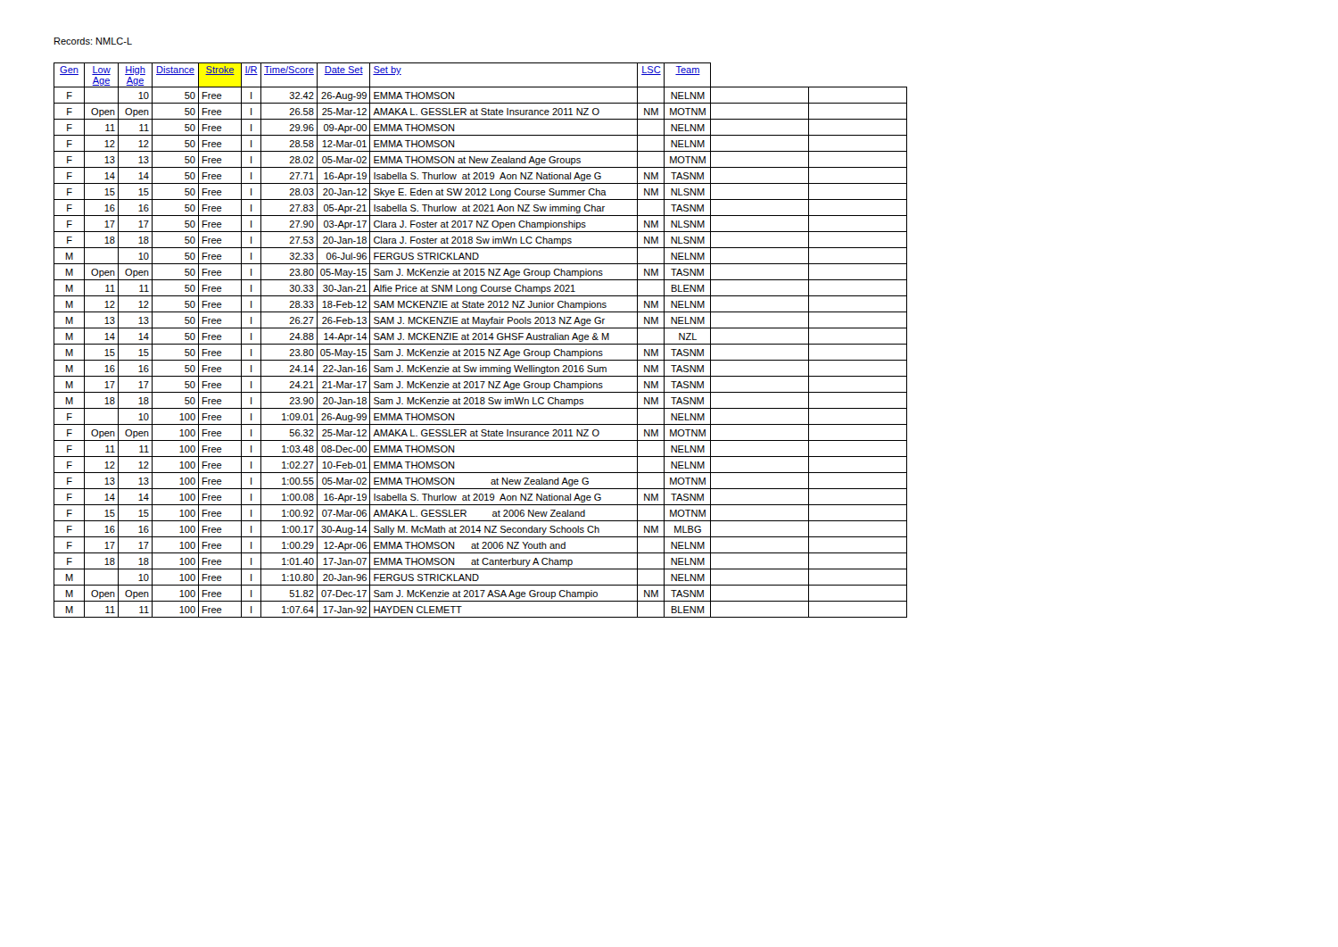Records: NMLC-L
| Gen | Low Age | High Age | Distance | Stroke | I/R | Time/Score | Date Set | Set by | LSC | Team | | |
| --- | --- | --- | --- | --- | --- | --- | --- | --- | --- | --- | --- | --- |
| F | | 10 | 50 | Free | I | 32.42 | 26-Aug-99 | EMMA THOMSON | | NELNM | | |
| F | Open | Open | 50 | Free | I | 26.58 | 25-Mar-12 | AMAKA L. GESSLER at State Insurance 2011 NZ O | NM | MOTNM | | |
| F | 11 | 11 | 50 | Free | I | 29.96 | 09-Apr-00 | EMMA THOMSON | | NELNM | | |
| F | 12 | 12 | 50 | Free | I | 28.58 | 12-Mar-01 | EMMA THOMSON | | NELNM | | |
| F | 13 | 13 | 50 | Free | I | 28.02 | 05-Mar-02 | EMMA THOMSON at New Zealand Age Groups | | MOTNM | | |
| F | 14 | 14 | 50 | Free | I | 27.71 | 16-Apr-19 | Isabella S. Thurlow at 2019 Aon NZ National Age G | NM | TASNM | | |
| F | 15 | 15 | 50 | Free | I | 28.03 | 20-Jan-12 | Skye E. Eden at SW 2012 Long Course Summer Cha | NM | NLSNM | | |
| F | 16 | 16 | 50 | Free | I | 27.83 | 05-Apr-21 | Isabella S. Thurlow at 2021 Aon NZ Sw imming Char | | TASNM | | |
| F | 17 | 17 | 50 | Free | I | 27.90 | 03-Apr-17 | Clara J. Foster at 2017 NZ Open Championships | NM | NLSNM | | |
| F | 18 | 18 | 50 | Free | I | 27.53 | 20-Jan-18 | Clara J. Foster at 2018 Sw imWn LC Champs | NM | NLSNM | | |
| M | | 10 | 50 | Free | I | 32.33 | 06-Jul-96 | FERGUS STRICKLAND | | NELNM | | |
| M | Open | Open | 50 | Free | I | 23.80 | 05-May-15 | Sam J. McKenzie at 2015 NZ Age Group Champions | NM | TASNM | | |
| M | 11 | 11 | 50 | Free | I | 30.33 | 30-Jan-21 | Alfie Price at SNM Long Course Champs 2021 | | BLENM | | |
| M | 12 | 12 | 50 | Free | I | 28.33 | 18-Feb-12 | SAM MCKENZIE at State 2012 NZ Junior Champions | NM | NELNM | | |
| M | 13 | 13 | 50 | Free | I | 26.27 | 26-Feb-13 | SAM J. MCKENZIE at Mayfair Pools 2013 NZ Age Gr | NM | NELNM | | |
| M | 14 | 14 | 50 | Free | I | 24.88 | 14-Apr-14 | SAM J. MCKENZIE at 2014 GHSF Australian Age & M | | NZL | | |
| M | 15 | 15 | 50 | Free | I | 23.80 | 05-May-15 | Sam J. McKenzie at 2015 NZ Age Group Champions | NM | TASNM | | |
| M | 16 | 16 | 50 | Free | I | 24.14 | 22-Jan-16 | Sam J. McKenzie at Sw imming Wellington 2016 Sum | NM | TASNM | | |
| M | 17 | 17 | 50 | Free | I | 24.21 | 21-Mar-17 | Sam J. McKenzie at 2017 NZ Age Group Champions | NM | TASNM | | |
| M | 18 | 18 | 50 | Free | I | 23.90 | 20-Jan-18 | Sam J. McKenzie at 2018 Sw imWn LC Champs | NM | TASNM | | |
| F | | 10 | 100 | Free | I | 1:09.01 | 26-Aug-99 | EMMA THOMSON | | NELNM | | |
| F | Open | Open | 100 | Free | I | 56.32 | 25-Mar-12 | AMAKA L. GESSLER at State Insurance 2011 NZ O | NM | MOTNM | | |
| F | 11 | 11 | 100 | Free | I | 1:03.48 | 08-Dec-00 | EMMA THOMSON | | NELNM | | |
| F | 12 | 12 | 100 | Free | I | 1:02.27 | 10-Feb-01 | EMMA THOMSON | | NELNM | | |
| F | 13 | 13 | 100 | Free | I | 1:00.55 | 05-Mar-02 | EMMA THOMSON at New Zealand Age G | | MOTNM | | |
| F | 14 | 14 | 100 | Free | I | 1:00.08 | 16-Apr-19 | Isabella S. Thurlow at 2019 Aon NZ National Age G | NM | TASNM | | |
| F | 15 | 15 | 100 | Free | I | 1:00.92 | 07-Mar-06 | AMAKA L. GESSLER at 2006 New Zealand | | MOTNM | | |
| F | 16 | 16 | 100 | Free | I | 1:00.17 | 30-Aug-14 | Sally M. McMath at 2014 NZ Secondary Schools Ch | NM | MLBG | | |
| F | 17 | 17 | 100 | Free | I | 1:00.29 | 12-Apr-06 | EMMA THOMSON at 2006 NZ Youth and | | NELNM | | |
| F | 18 | 18 | 100 | Free | I | 1:01.40 | 17-Jan-07 | EMMA THOMSON at Canterbury A Champ | | NELNM | | |
| M | | 10 | 100 | Free | I | 1:10.80 | 20-Jan-96 | FERGUS STRICKLAND | | NELNM | | |
| M | Open | Open | 100 | Free | I | 51.82 | 07-Dec-17 | Sam J. McKenzie at 2017 ASA Age Group Champio | NM | TASNM | | |
| M | 11 | 11 | 100 | Free | I | 1:07.64 | 17-Jan-92 | HAYDEN CLEMETT | | BLENM | | |